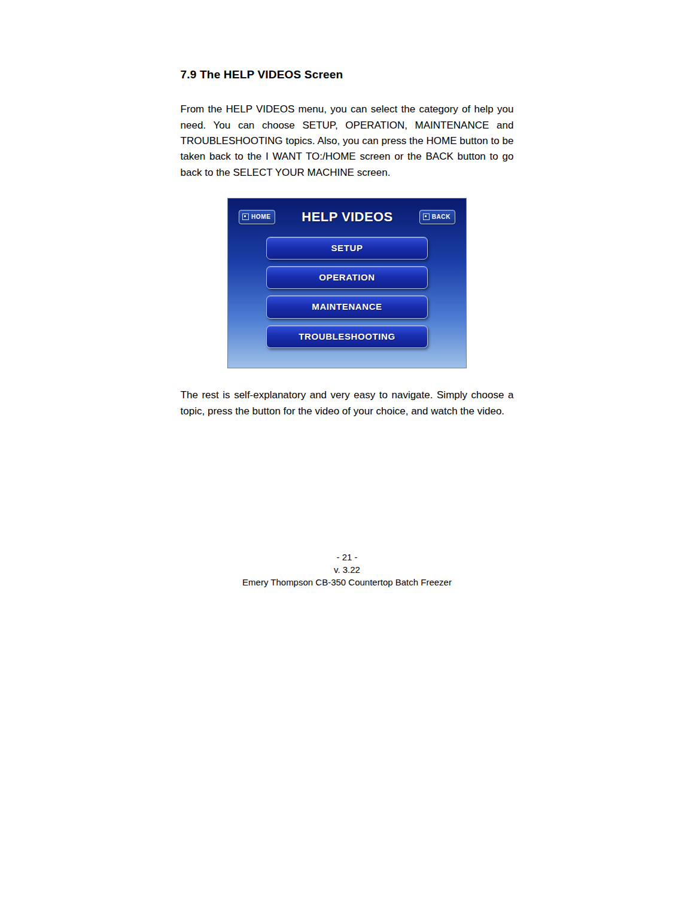7.9 The HELP VIDEOS Screen
From the HELP VIDEOS menu, you can select the category of help you need. You can choose SETUP, OPERATION, MAINTENANCE and TROUBLESHOOTING topics. Also, you can press the HOME button to be taken back to the I WANT TO:/HOME screen or the BACK button to go back to the SELECT YOUR MACHINE screen.
HOME HELP VIDEOS BACK
SETUP
OPERATION
MAINTENANCE
TROUBLESHOOTING
The rest is self-explanatory and very easy to navigate. Simply choose a topic, press the button for the video of your choice, and watch the video.
- 21 -
v. 3.22
Emery Thompson CB-350 Countertop Batch Freezer